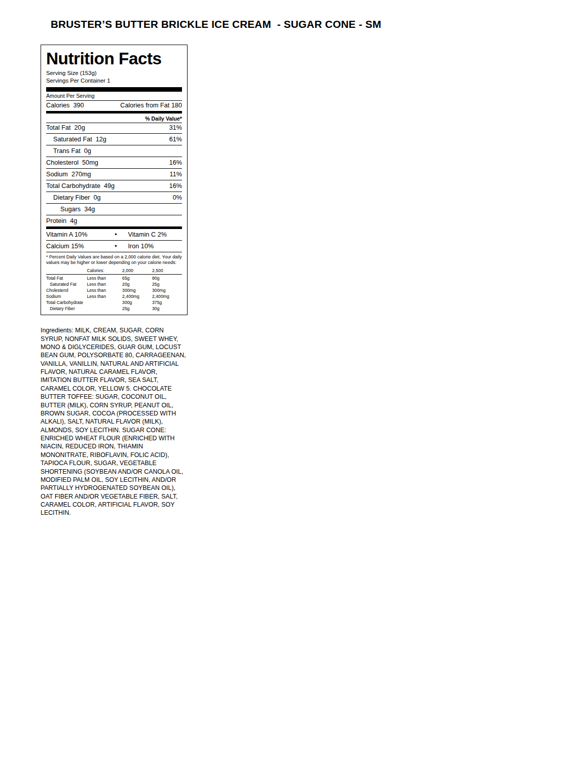BRUSTER’S BUTTER BRICKLE ICE CREAM - SUGAR CONE - SM
Nutrition Facts
Serving Size (153g)
Servings Per Container 1
Amount Per Serving
| Calories 390 | Calories from Fat 180 |
| | % Daily Value* |
| Total Fat 20g | 31% |
| Saturated Fat 12g | 61% |
| Trans Fat 0g | |
| Cholesterol 50mg | 16% |
| Sodium 270mg | 11% |
| Total Carbohydrate 49g | 16% |
| Dietary Fiber 0g | 0% |
| Sugars 34g | |
| Protein 4g | |
| Vitamin A 10% | • | Vitamin C 2% |
| Calcium 15% | • | Iron 10% |
* Percent Daily Values are based on a 2,000 calorie diet. Your daily values may be higher or lower depending on your calorie needs:
| | Calories: | 2,000 | 2,500 |
| Total Fat | Less than | 65g | 80g |
| Saturated Fat | Less than | 20g | 25g |
| Cholesterol | Less than | 300mg | 300mg |
| Sodium | Less than | 2,400mg | 2,400mg |
| Total Carbohydrate | | 300g | 375g |
| Dietary Fiber | | 25g | 30g |
Ingredients: MILK, CREAM, SUGAR, CORN SYRUP, NONFAT MILK SOLIDS, SWEET WHEY, MONO & DIGLYCERIDES, GUAR GUM, LOCUST BEAN GUM, POLYSORBATE 80, CARRAGEENAN, VANILLA, VANILLIN, NATURAL AND ARTIFICIAL FLAVOR, NATURAL CARAMEL FLAVOR, IMITATION BUTTER FLAVOR, SEA SALT, CARAMEL COLOR, YELLOW 5. CHOCOLATE BUTTER TOFFEE: SUGAR, COCONUT OIL, BUTTER (MILK), CORN SYRUP, PEANUT OIL, BROWN SUGAR, COCOA (PROCESSED WITH ALKALI), SALT, NATURAL FLAVOR (MILK), ALMONDS, SOY LECITHIN. SUGAR CONE: ENRICHED WHEAT FLOUR (ENRICHED WITH NIACIN, REDUCED IRON, THIAMIN MONONITRATE, RIBOFLAVIN, FOLIC ACID), TAPIOCA FLOUR, SUGAR, VEGETABLE SHORTENING (SOYBEAN AND/OR CANOLA OIL, MODIFIED PALM OIL, SOY LECITHIN, AND/OR PARTIALLY HYDROGENATED SOYBEAN OIL), OAT FIBER AND/OR VEGETABLE FIBER, SALT, CARAMEL COLOR, ARTIFICIAL FLAVOR, SOY LECITHIN.